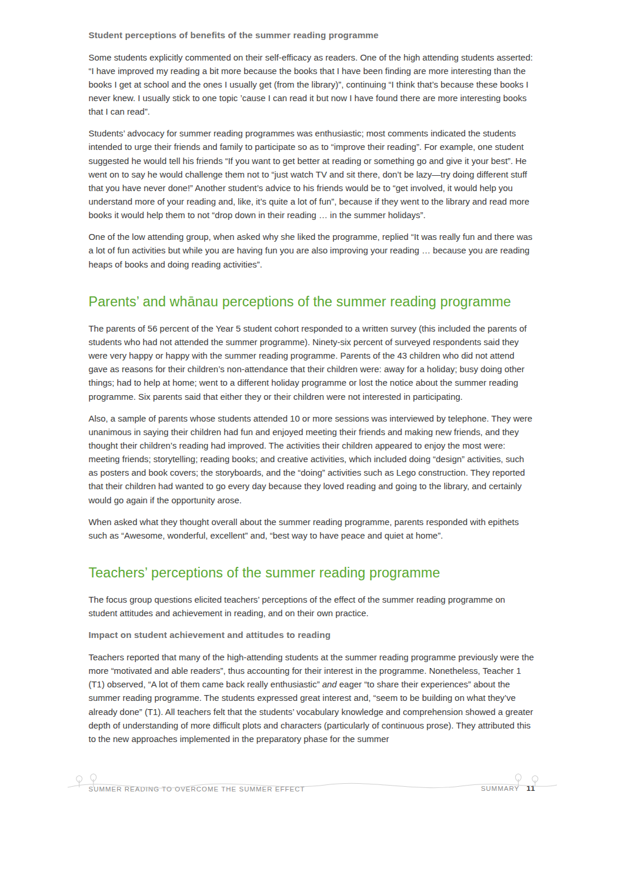Student perceptions of benefits of the summer reading programme
Some students explicitly commented on their self-efficacy as readers. One of the high attending students asserted: “I have improved my reading a bit more because the books that I have been finding are more interesting than the books I get at school and the ones I usually get (from the library)”, continuing “I think that’s because these books I never knew. I usually stick to one topic ’cause I can read it but now I have found there are more interesting books that I can read”.
Students’ advocacy for summer reading programmes was enthusiastic; most comments indicated the students intended to urge their friends and family to participate so as to “improve their reading”. For example, one student suggested he would tell his friends “If you want to get better at reading or something go and give it your best”. He went on to say he would challenge them not to “just watch TV and sit there, don’t be lazy—try doing different stuff that you have never done!” Another student’s advice to his friends would be to “get involved, it would help you understand more of your reading and, like, it’s quite a lot of fun”, because if they went to the library and read more books it would help them to not “drop down in their reading … in the summer holidays”.
One of the low attending group, when asked why she liked the programme, replied “It was really fun and there was a lot of fun activities but while you are having fun you are also improving your reading … because you are reading heaps of books and doing reading activities”.
Parents’ and whānau perceptions of the summer reading programme
The parents of 56 percent of the Year 5 student cohort responded to a written survey (this included the parents of students who had not attended the summer programme). Ninety-six percent of surveyed respondents said they were very happy or happy with the summer reading programme. Parents of the 43 children who did not attend gave as reasons for their children’s non-attendance that their children were: away for a holiday; busy doing other things; had to help at home; went to a different holiday programme or lost the notice about the summer reading programme. Six parents said that either they or their children were not interested in participating.
Also, a sample of parents whose students attended 10 or more sessions was interviewed by telephone. They were unanimous in saying their children had fun and enjoyed meeting their friends and making new friends, and they thought their children’s reading had improved. The activities their children appeared to enjoy the most were: meeting friends; storytelling; reading books; and creative activities, which included doing “design” activities, such as posters and book covers; the storyboards, and the “doing” activities such as Lego construction. They reported that their children had wanted to go every day because they loved reading and going to the library, and certainly would go again if the opportunity arose.
When asked what they thought overall about the summer reading programme, parents responded with epithets such as “Awesome, wonderful, excellent” and, “best way to have peace and quiet at home”.
Teachers’ perceptions of the summer reading programme
The focus group questions elicited teachers’ perceptions of the effect of the summer reading programme on student attitudes and achievement in reading, and on their own practice.
Impact on student achievement and attitudes to reading
Teachers reported that many of the high-attending students at the summer reading programme previously were the more “motivated and able readers”, thus accounting for their interest in the programme. Nonetheless, Teacher 1 (T1) observed, “A lot of them came back really enthusiastic” and eager “to share their experiences” about the summer reading programme. The students expressed great interest and, “seem to be building on what they’ve already done” (T1). All teachers felt that the students’ vocabulary knowledge and comprehension showed a greater depth of understanding of more difficult plots and characters (particularly of continuous prose). They attributed this to the new approaches implemented in the preparatory phase for the summer
Summer reading to overcome the summer effect
Summary 11